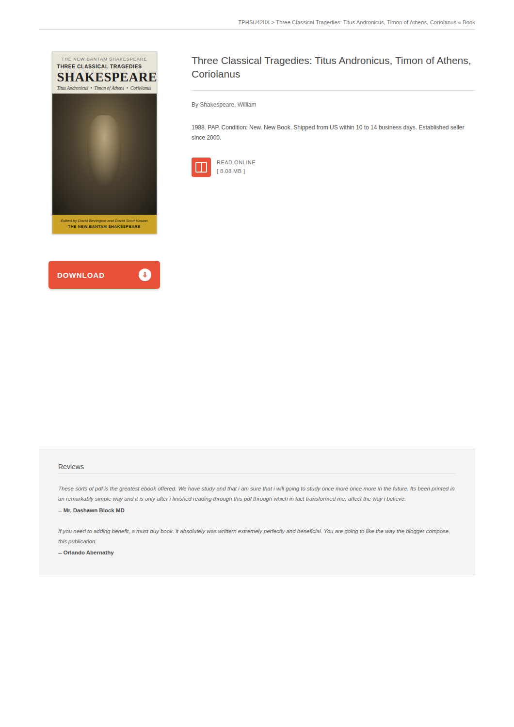TPHSU42IIX > Three Classical Tragedies: Titus Andronicus, Timon of Athens, Coriolanus « Book
THE NEW BANTAM SHAKESPEARE
THREE CLASSICAL TRAGEDIES
SHAKESPEARE
Titus Andronicus • Timon of Athens • Coriolanus
Edited by David Bevington and David Scott Kastan
THE NEW BANTAM SHAKESPEARE
DOWNLOAD ⇩
Three Classical Tragedies: Titus Andronicus, Timon of Athens, Coriolanus
By Shakespeare, William
1988. PAP. Condition: New. New Book. Shipped from US within 10 to 14 business days. Established seller since 2000.
READ ONLINE [ 8.08 MB ]
Reviews
These sorts of pdf is the greatest ebook offered. We have study and that i am sure that i will going to study once more once more in the future. Its been printed in an remarkably simple way and it is only after i finished reading through this pdf through which in fact transformed me, affect the way i believe. -- Mr. Dashawn Block MD
If you need to adding benefit, a must buy book. it absolutely was writtern extremely perfectly and beneficial. You are going to like the way the blogger compose this publication. -- Orlando Abernathy